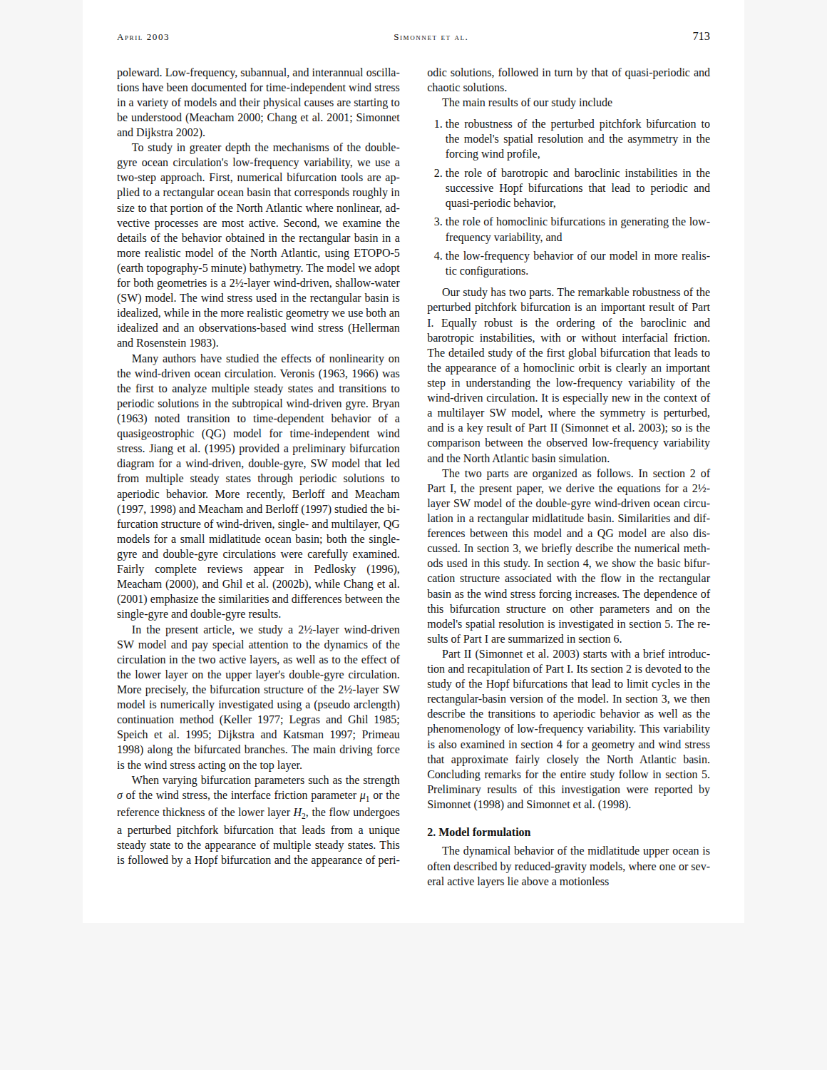April 2003 Simonnet et al. 713
poleward. Low-frequency, subannual, and interannual oscillations have been documented for time-independent wind stress in a variety of models and their physical causes are starting to be understood (Meacham 2000; Chang et al. 2001; Simonnet and Dijkstra 2002).
To study in greater depth the mechanisms of the double-gyre ocean circulation's low-frequency variability, we use a two-step approach. First, numerical bifurcation tools are applied to a rectangular ocean basin that corresponds roughly in size to that portion of the North Atlantic where nonlinear, advective processes are most active. Second, we examine the details of the behavior obtained in the rectangular basin in a more realistic model of the North Atlantic, using ETOPO-5 (earth topography-5 minute) bathymetry. The model we adopt for both geometries is a 2½-layer wind-driven, shallow-water (SW) model. The wind stress used in the rectangular basin is idealized, while in the more realistic geometry we use both an idealized and an observations-based wind stress (Hellerman and Rosenstein 1983).
Many authors have studied the effects of nonlinearity on the wind-driven ocean circulation. Veronis (1963, 1966) was the first to analyze multiple steady states and transitions to periodic solutions in the subtropical wind-driven gyre. Bryan (1963) noted transition to time-dependent behavior of a quasigeostrophic (QG) model for time-independent wind stress. Jiang et al. (1995) provided a preliminary bifurcation diagram for a wind-driven, double-gyre, SW model that led from multiple steady states through periodic solutions to aperiodic behavior. More recently, Berloff and Meacham (1997, 1998) and Meacham and Berloff (1997) studied the bifurcation structure of wind-driven, single- and multilayer, QG models for a small midlatitude ocean basin; both the single-gyre and double-gyre circulations were carefully examined. Fairly complete reviews appear in Pedlosky (1996), Meacham (2000), and Ghil et al. (2002b), while Chang et al. (2001) emphasize the similarities and differences between the single-gyre and double-gyre results.
In the present article, we study a 2½-layer wind-driven SW model and pay special attention to the dynamics of the circulation in the two active layers, as well as to the effect of the lower layer on the upper layer's double-gyre circulation. More precisely, the bifurcation structure of the 2½-layer SW model is numerically investigated using a (pseudo arclength) continuation method (Keller 1977; Legras and Ghil 1985; Speich et al. 1995; Dijkstra and Katsman 1997; Primeau 1998) along the bifurcated branches. The main driving force is the wind stress acting on the top layer.
When varying bifurcation parameters such as the strength σ of the wind stress, the interface friction parameter μ1 or the reference thickness of the lower layer H2, the flow undergoes a perturbed pitchfork bifurcation that leads from a unique steady state to the appearance of multiple steady states. This is followed by a Hopf bifurcation and the appearance of periodic solutions, followed in turn by that of quasi-periodic and chaotic solutions.
The main results of our study include
the robustness of the perturbed pitchfork bifurcation to the model's spatial resolution and the asymmetry in the forcing wind profile,
the role of barotropic and baroclinic instabilities in the successive Hopf bifurcations that lead to periodic and quasi-periodic behavior,
the role of homoclinic bifurcations in generating the low-frequency variability, and
the low-frequency behavior of our model in more realistic configurations.
Our study has two parts. The remarkable robustness of the perturbed pitchfork bifurcation is an important result of Part I. Equally robust is the ordering of the baroclinic and barotropic instabilities, with or without interfacial friction. The detailed study of the first global bifurcation that leads to the appearance of a homoclinic orbit is clearly an important step in understanding the low-frequency variability of the wind-driven circulation. It is especially new in the context of a multilayer SW model, where the symmetry is perturbed, and is a key result of Part II (Simonnet et al. 2003); so is the comparison between the observed low-frequency variability and the North Atlantic basin simulation.
The two parts are organized as follows. In section 2 of Part I, the present paper, we derive the equations for a 2½-layer SW model of the double-gyre wind-driven ocean circulation in a rectangular midlatitude basin. Similarities and differences between this model and a QG model are also discussed. In section 3, we briefly describe the numerical methods used in this study. In section 4, we show the basic bifurcation structure associated with the flow in the rectangular basin as the wind stress forcing increases. The dependence of this bifurcation structure on other parameters and on the model's spatial resolution is investigated in section 5. The results of Part I are summarized in section 6.
Part II (Simonnet et al. 2003) starts with a brief introduction and recapitulation of Part I. Its section 2 is devoted to the study of the Hopf bifurcations that lead to limit cycles in the rectangular-basin version of the model. In section 3, we then describe the transitions to aperiodic behavior as well as the phenomenology of low-frequency variability. This variability is also examined in section 4 for a geometry and wind stress that approximate fairly closely the North Atlantic basin. Concluding remarks for the entire study follow in section 5. Preliminary results of this investigation were reported by Simonnet (1998) and Simonnet et al. (1998).
2. Model formulation
The dynamical behavior of the midlatitude upper ocean is often described by reduced-gravity models, where one or several active layers lie above a motionless